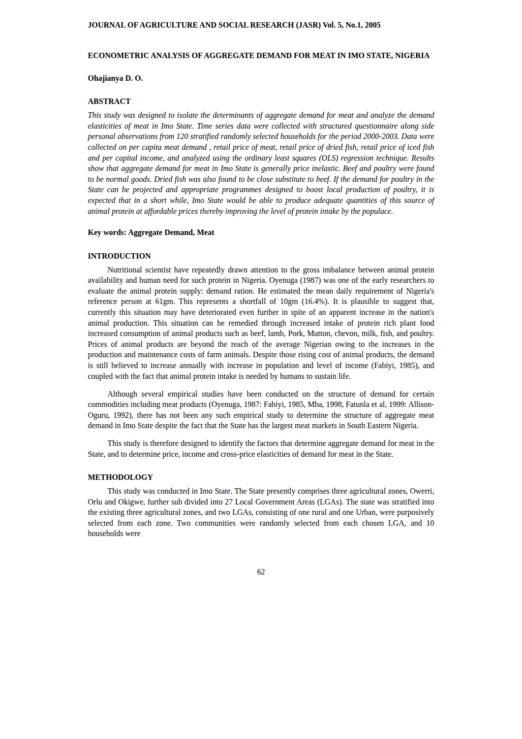JOURNAL OF AGRICULTURE AND SOCIAL RESEARCH (JASR) Vol. 5, No.1, 2005
Econometric Analysis of Aggregate Demand for Meat in Imo State, Nigeria
Ohajianya D. O.
ABSTRACT
This study was designed to isolate the determinants of aggregate demand for meat and analyze the demand elasticities of meat in Imo State. Time series data were collected with structured questionnaire along side personal observations from 120 stratified randomly selected households for the period 2000-2003. Data were collected on per capita meat demand , retail price of meat, retail price of dried fish, retail price of iced fish and per capital income, and analyzed using the ordinary least squares (OLS) regression technique. Results show that aggregate demand for meat in Imo State is generally price inelastic. Beef and poultry were found to be normal goods. Dried fish was also found to be close substitute to beef. If the demand for poultry in the State can be projected and appropriate programmes designed to boost local production of poultry, it is expected that in a short while, Imo State would be able to produce adequate quantities of this source of animal protein at affordable prices thereby improving the level of protein intake by the populace.
Key words: Aggregate Demand, Meat
INTRODUCTION
Nutritional scientist have repeatedly drawn attention to the gross imbalance between animal protein availability and human need for such protein in Nigeria. Oyenuga (1987) was one of the early researchers to evaluate the animal protein supply: demand ration. He estimated the mean daily requirement of Nigeria's reference person at 61gm. This represents a shortfall of 10gm (16.4%). It is plausible to suggest that, currently this situation may have deteriorated even further in spite of an apparent increase in the nation's animal production. This situation can be remedied through increased intake of protein rich plant food increased consumption of animal products such as beef, lamb, Pork, Mutton, chevon, milk, fish, and poultry. Prices of animal products are beyond the reach of the average Nigerian owing to the increases in the production and maintenance costs of farm animals. Despite those rising cost of animal products, the demand is still believed to increase annually with increase in population and level of income (Fabiyi, 1985), and coupled with the fact that animal protein intake is needed by humans to sustain life.
Although several empirical studies have been conducted on the structure of demand for certain commodities including meat products (Oyenuga, 1987: Fabiyi, 1985, Mba, 1998, Fatunla et al, 1999: Allison-Oguru, 1992), there has not been any such empirical study to determine the structure of aggregate meat demand in Imo State despite the fact that the State has the largest meat markets in South Eastern Nigeria.
This study is therefore designed to identify the factors that determine aggregate demand for meat in the State, and to determine price, income and cross-price elasticities of demand for meat in the State.
METHODOLOGY
This study was conducted in Imo State. The State presently comprises three agricultural zones, Owerri, Orlu and Okigwe, further sub divided into 27 Local Government Areas (LGAs). The state was stratified into the existing three agricultural zones, and two LGAs, consisting of one rural and one Urban, were purposively selected from each zone. Two communities were randomly selected from each chosen LGA, and 10 households were
62